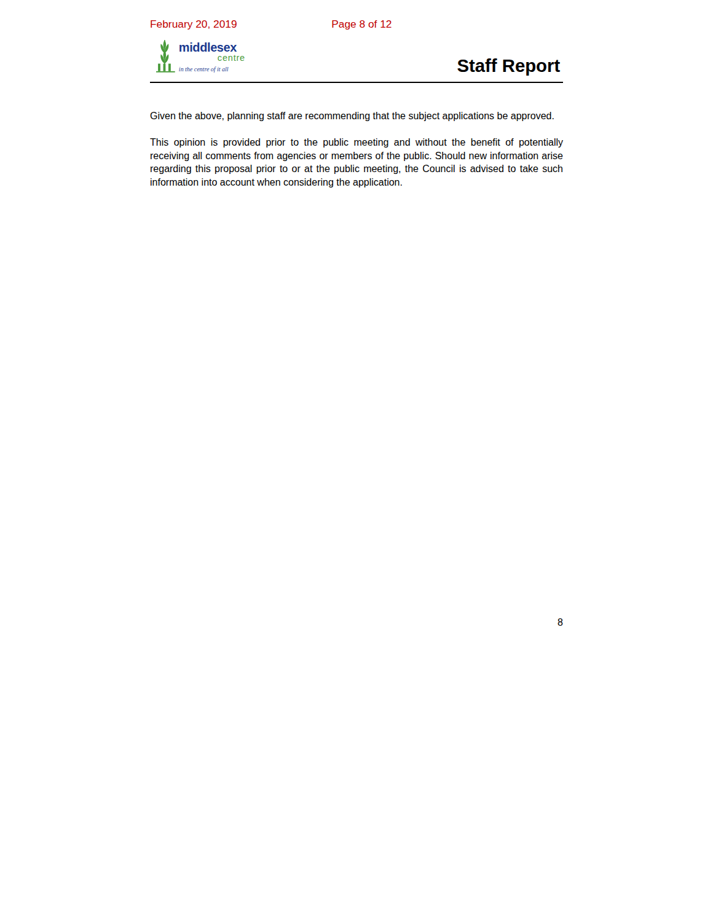February 20, 2019 Page 8 of 12
middlesex centre in the centre of it all
Staff Report
Given the above, planning staff are recommending that the subject applications be approved.
This opinion is provided prior to the public meeting and without the benefit of potentially receiving all comments from agencies or members of the public. Should new information arise regarding this proposal prior to or at the public meeting, the Council is advised to take such information into account when considering the application.
8